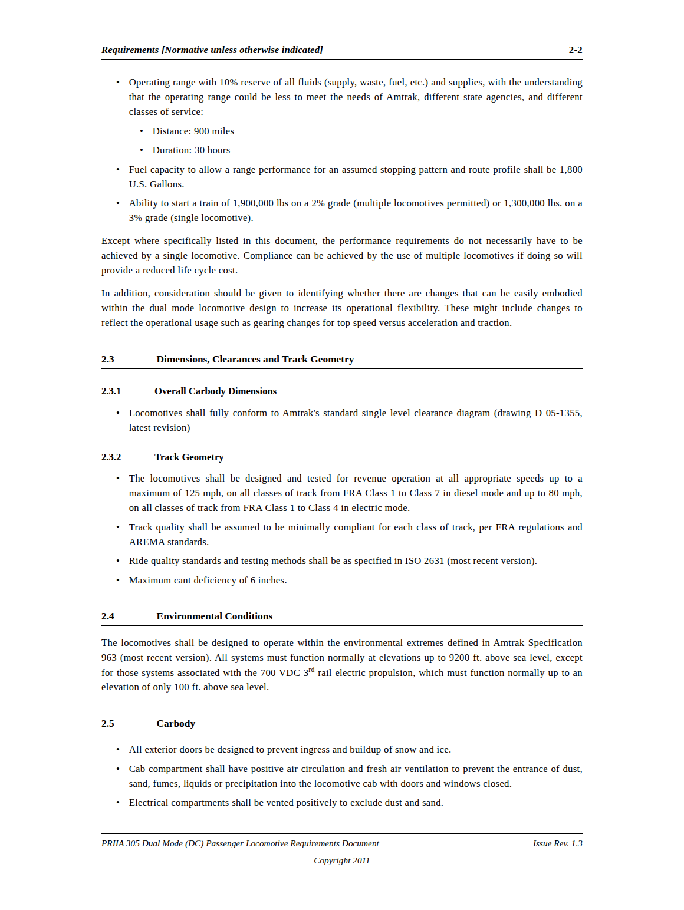Requirements [Normative unless otherwise indicated] 2-2
Operating range with 10% reserve of all fluids (supply, waste, fuel, etc.) and supplies, with the understanding that the operating range could be less to meet the needs of Amtrak, different state agencies, and different classes of service:
Distance: 900 miles
Duration: 30 hours
Fuel capacity to allow a range performance for an assumed stopping pattern and route profile shall be 1,800 U.S. Gallons.
Ability to start a train of 1,900,000 lbs on a 2% grade (multiple locomotives permitted) or 1,300,000 lbs. on a 3% grade (single locomotive).
Except where specifically listed in this document, the performance requirements do not necessarily have to be achieved by a single locomotive. Compliance can be achieved by the use of multiple locomotives if doing so will provide a reduced life cycle cost.
In addition, consideration should be given to identifying whether there are changes that can be easily embodied within the dual mode locomotive design to increase its operational flexibility. These might include changes to reflect the operational usage such as gearing changes for top speed versus acceleration and traction.
2.3 Dimensions, Clearances and Track Geometry
2.3.1 Overall Carbody Dimensions
Locomotives shall fully conform to Amtrak's standard single level clearance diagram (drawing D 05-1355, latest revision)
2.3.2 Track Geometry
The locomotives shall be designed and tested for revenue operation at all appropriate speeds up to a maximum of 125 mph, on all classes of track from FRA Class 1 to Class 7 in diesel mode and up to 80 mph, on all classes of track from FRA Class 1 to Class 4 in electric mode.
Track quality shall be assumed to be minimally compliant for each class of track, per FRA regulations and AREMA standards.
Ride quality standards and testing methods shall be as specified in ISO 2631 (most recent version).
Maximum cant deficiency of 6 inches.
2.4 Environmental Conditions
The locomotives shall be designed to operate within the environmental extremes defined in Amtrak Specification 963 (most recent version). All systems must function normally at elevations up to 9200 ft. above sea level, except for those systems associated with the 700 VDC 3rd rail electric propulsion, which must function normally up to an elevation of only 100 ft. above sea level.
2.5 Carbody
All exterior doors be designed to prevent ingress and buildup of snow and ice.
Cab compartment shall have positive air circulation and fresh air ventilation to prevent the entrance of dust, sand, fumes, liquids or precipitation into the locomotive cab with doors and windows closed.
Electrical compartments shall be vented positively to exclude dust and sand.
PRIIA 305 Dual Mode (DC) Passenger Locomotive Requirements Document Issue Rev. 1.3
Copyright 2011